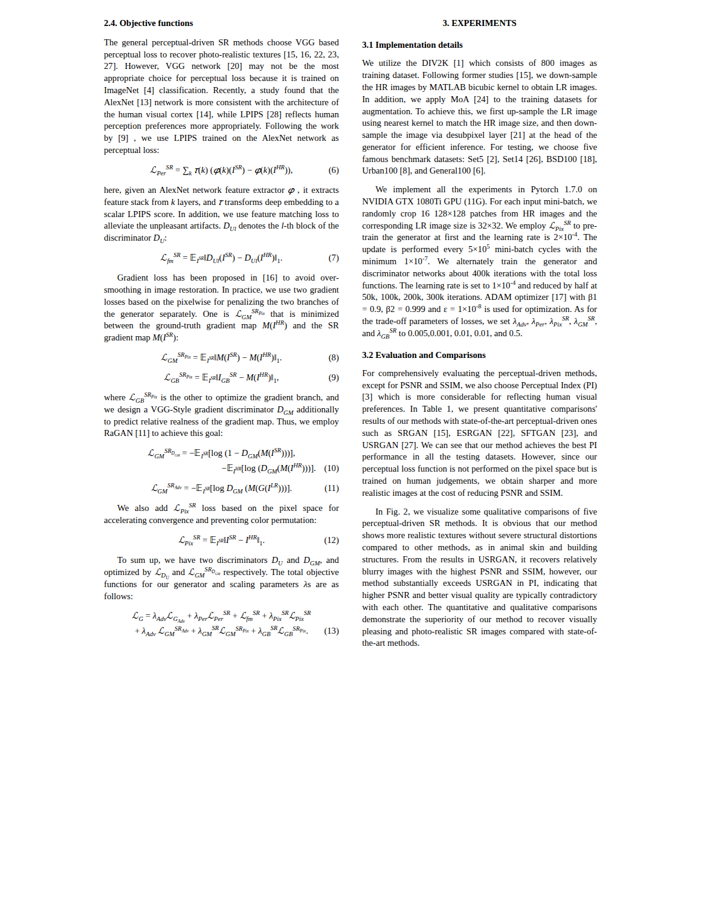2.4. Objective functions
The general perceptual-driven SR methods choose VGG based perceptual loss to recover photo-realistic textures [15, 16, 22, 23, 27]. However, VGG network [20] may not be the most appropriate choice for perceptual loss because it is trained on ImageNet [4] classification. Recently, a study found that the AlexNet [13] network is more consistent with the architecture of the human visual cortex [14], while LPIPS [28] reflects human perception preferences more appropriately. Following the work by [9] , we use LPIPS trained on the AlexNet network as perceptual loss:
ℒPerSR = ∑k 𝜏(k) (𝜑(k)(ISR) − 𝜑(k)(IHR)), (6)
here, given an AlexNet network feature extractor 𝜑 , it extracts feature stack from k layers, and 𝜏 transforms deep embedding to a scalar LPIPS score. In addition, we use feature matching loss to alleviate the unpleasant artifacts. DUl denotes the l-th block of the discriminator DU:
ℒfmSR = 𝔼ISR‖DUl(ISR) − DUl(IHR)‖1. (7)
Gradient loss has been proposed in [16] to avoid over-smoothing in image restoration. In practice, we use two gradient losses based on the pixelwise for penalizing the two branches of the generator separately. One is ℒGMSRPix that is minimized between the ground-truth gradient map M(IHR) and the SR gradient map M(ISR):
ℒGMSRPix = 𝔼ISR‖M(ISR) − M(IHR)‖1. (8)
ℒGBSRPix = 𝔼ISR‖IGBSR − M(IHR)‖1, (9)
where ℒGBSRPix is the other to optimize the gradient branch, and we design a VGG-Style gradient discriminator DGM additionally to predict relative realness of the gradient map. Thus, we employ RaGAN [11] to achieve this goal:
ℒGMSRDGM = −𝔼ISR[log (1 − DGM(M(ISR)))], −𝔼IHR[log (DGM(M(IHR)))]. (10)
ℒGMSRAdv = −𝔼ISR[log DGM (M(G(ILR)))]. (11)
We also add ℒPixSR loss based on the pixel space for accelerating convergence and preventing color permutation:
ℒPixSR = 𝔼ISR‖ISR − IHR‖1. (12)
To sum up, we have two discriminators DU and DGM, and optimized by ℒDU and ℒGMSRDGM respectively. The total objective functions for our generator and scaling parameters λs are as follows:
ℒG = λAdv ℒGAdv + λPer ℒPerSR + ℒfmSR + λPixSR ℒPixSR + λAdv ℒGMSRAdv + λGMSR ℒGMSRPix + λGBSR ℒGBSRPix. (13)
3. EXPERIMENTS
3.1 Implementation details
We utilize the DIV2K [1] which consists of 800 images as training dataset. Following former studies [15], we down-sample the HR images by MATLAB bicubic kernel to obtain LR images. In addition, we apply MoA [24] to the training datasets for augmentation. To achieve this, we first up-sample the LR image using nearest kernel to match the HR image size, and then down-sample the image via desubpixel layer [21] at the head of the generator for efficient inference. For testing, we choose five famous benchmark datasets: Set5 [2], Set14 [26], BSD100 [18], Urban100 [8], and General100 [6].
We implement all the experiments in Pytorch 1.7.0 on NVIDIA GTX 1080Ti GPU (11G). For each input mini-batch, we randomly crop 16 128×128 patches from HR images and the corresponding LR image size is 32×32. We employ ℒPixSR to pre-train the generator at first and the learning rate is 2×10-4. The update is performed every 5×105 mini-batch cycles with the minimum 1×10-7. We alternately train the generator and discriminator networks about 400k iterations with the total loss functions. The learning rate is set to 1×10-4 and reduced by half at 50k, 100k, 200k, 300k iterations. ADAM optimizer [17] with β1 = 0.9, β2 = 0.999 and ε = 1×10-8 is used for optimization. As for the trade-off parameters of losses, we set λAdv, λPer, λPixSR, λGMSR, and λGBSR to 0.005,0.001, 0.01, 0.01, and 0.5.
3.2 Evaluation and Comparisons
For comprehensively evaluating the perceptual-driven methods, except for PSNR and SSIM, we also choose Perceptual Index (PI) [3] which is more considerable for reflecting human visual preferences. In Table 1, we present quantitative comparisons' results of our methods with state-of-the-art perceptual-driven ones such as SRGAN [15], ESRGAN [22], SFTGAN [23], and USRGAN [27]. We can see that our method achieves the best PI performance in all the testing datasets. However, since our perceptual loss function is not performed on the pixel space but is trained on human judgements, we obtain sharper and more realistic images at the cost of reducing PSNR and SSIM.
In Fig. 2, we visualize some qualitative comparisons of five perceptual-driven SR methods. It is obvious that our method shows more realistic textures without severe structural distortions compared to other methods, as in animal skin and building structures. From the results in USRGAN, it recovers relatively blurry images with the highest PSNR and SSIM, however, our method substantially exceeds USRGAN in PI, indicating that higher PSNR and better visual quality are typically contradictory with each other. The quantitative and qualitative comparisons demonstrate the superiority of our method to recover visually pleasing and photo-realistic SR images compared with state-of-the-art methods.